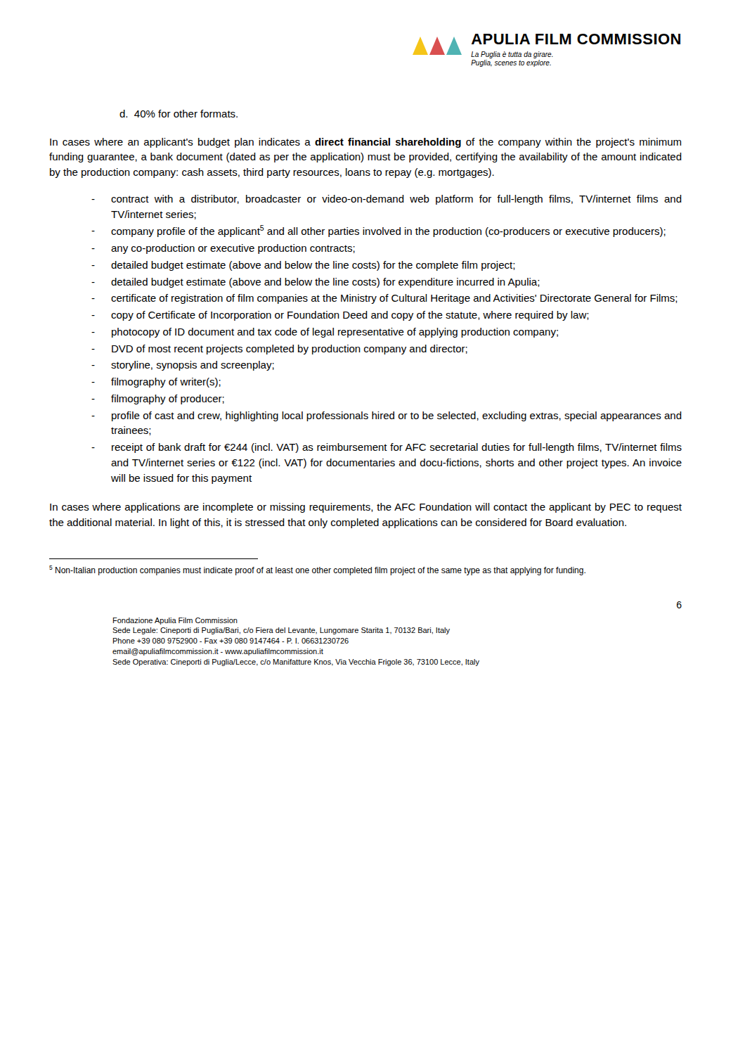APULIA FILM COMMISSION
La Puglia è tutta da girare.
Puglia, scenes to explore.
d. 40% for other formats.
In cases where an applicant's budget plan indicates a direct financial shareholding of the company within the project's minimum funding guarantee, a bank document (dated as per the application) must be provided, certifying the availability of the amount indicated by the production company: cash assets, third party resources, loans to repay (e.g. mortgages).
contract with a distributor, broadcaster or video-on-demand web platform for full-length films, TV/internet films and TV/internet series;
company profile of the applicant5 and all other parties involved in the production (co-producers or executive producers);
any co-production or executive production contracts;
detailed budget estimate (above and below the line costs) for the complete film project;
detailed budget estimate (above and below the line costs) for expenditure incurred in Apulia;
certificate of registration of film companies at the Ministry of Cultural Heritage and Activities' Directorate General for Films;
copy of Certificate of Incorporation or Foundation Deed and copy of the statute, where required by law;
photocopy of ID document and tax code of legal representative of applying production company;
DVD of most recent projects completed by production company and director;
storyline, synopsis and screenplay;
filmography of writer(s);
filmography of producer;
profile of cast and crew, highlighting local professionals hired or to be selected, excluding extras, special appearances and trainees;
receipt of bank draft for €244 (incl. VAT) as reimbursement for AFC secretarial duties for full-length films, TV/internet films and TV/internet series or €122 (incl. VAT) for documentaries and docu-fictions, shorts and other project types. An invoice will be issued for this payment
In cases where applications are incomplete or missing requirements, the AFC Foundation will contact the applicant by PEC to request the additional material. In light of this, it is stressed that only completed applications can be considered for Board evaluation.
5 Non-Italian production companies must indicate proof of at least one other completed film project of the same type as that applying for funding.
6
Fondazione Apulia Film Commission
Sede Legale: Cineporti di Puglia/Bari, c/o Fiera del Levante, Lungomare Starita 1, 70132 Bari, Italy
Phone +39 080 9752900 - Fax +39 080 9147464 - P. I. 06631230726
email@apuliafilmcommission.it - www.apuliafilmcommission.it
Sede Operativa: Cineporti di Puglia/Lecce, c/o Manifatture Knos, Via Vecchia Frigole 36, 73100 Lecce, Italy